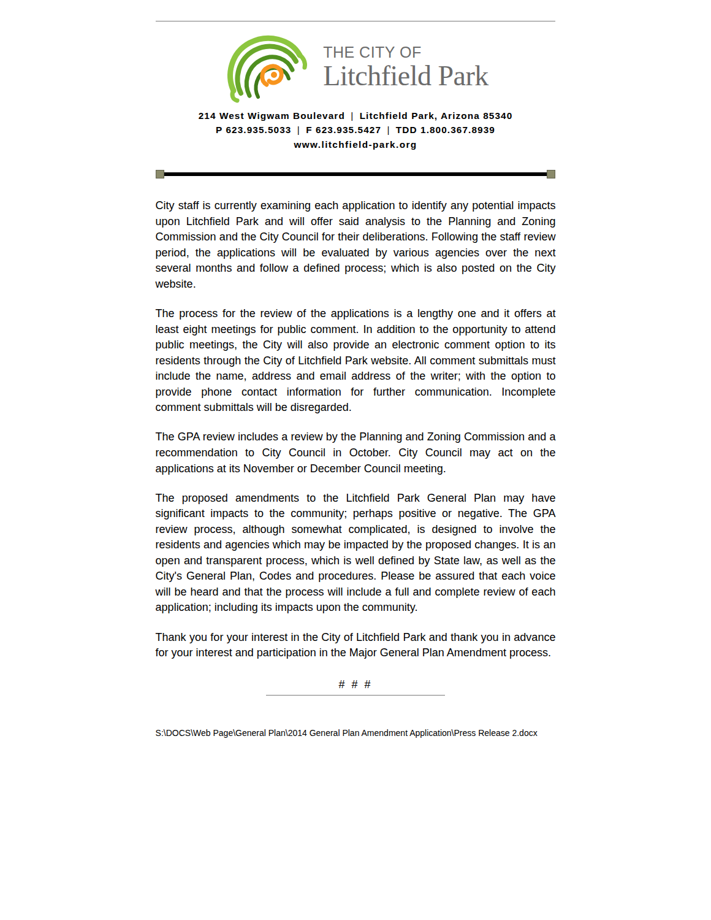The City of
Litchfield Park
214 West Wigwam Boulevard | Litchfield Park, Arizona 85340
P 623.935.5033 | F 623.935.5427 | TDD 1.800.367.8939
www.litchfield-park.org
City staff is currently examining each application to identify any potential impacts upon Litchfield Park and will offer said analysis to the Planning and Zoning Commission and the City Council for their deliberations. Following the staff review period, the applications will be evaluated by various agencies over the next several months and follow a defined process; which is also posted on the City website.
The process for the review of the applications is a lengthy one and it offers at least eight meetings for public comment. In addition to the opportunity to attend public meetings, the City will also provide an electronic comment option to its residents through the City of Litchfield Park website. All comment submittals must include the name, address and email address of the writer; with the option to provide phone contact information for further communication. Incomplete comment submittals will be disregarded.
The GPA review includes a review by the Planning and Zoning Commission and a recommendation to City Council in October. City Council may act on the applications at its November or December Council meeting.
The proposed amendments to the Litchfield Park General Plan may have significant impacts to the community; perhaps positive or negative. The GPA review process, although somewhat complicated, is designed to involve the residents and agencies which may be impacted by the proposed changes. It is an open and transparent process, which is well defined by State law, as well as the City's General Plan, Codes and procedures. Please be assured that each voice will be heard and that the process will include a full and complete review of each application; including its impacts upon the community.
Thank you for your interest in the City of Litchfield Park and thank you in advance for your interest and participation in the Major General Plan Amendment process.
# # #
S:\DOCS\Web Page\General Plan\2014 General Plan Amendment Application\Press Release 2.docx